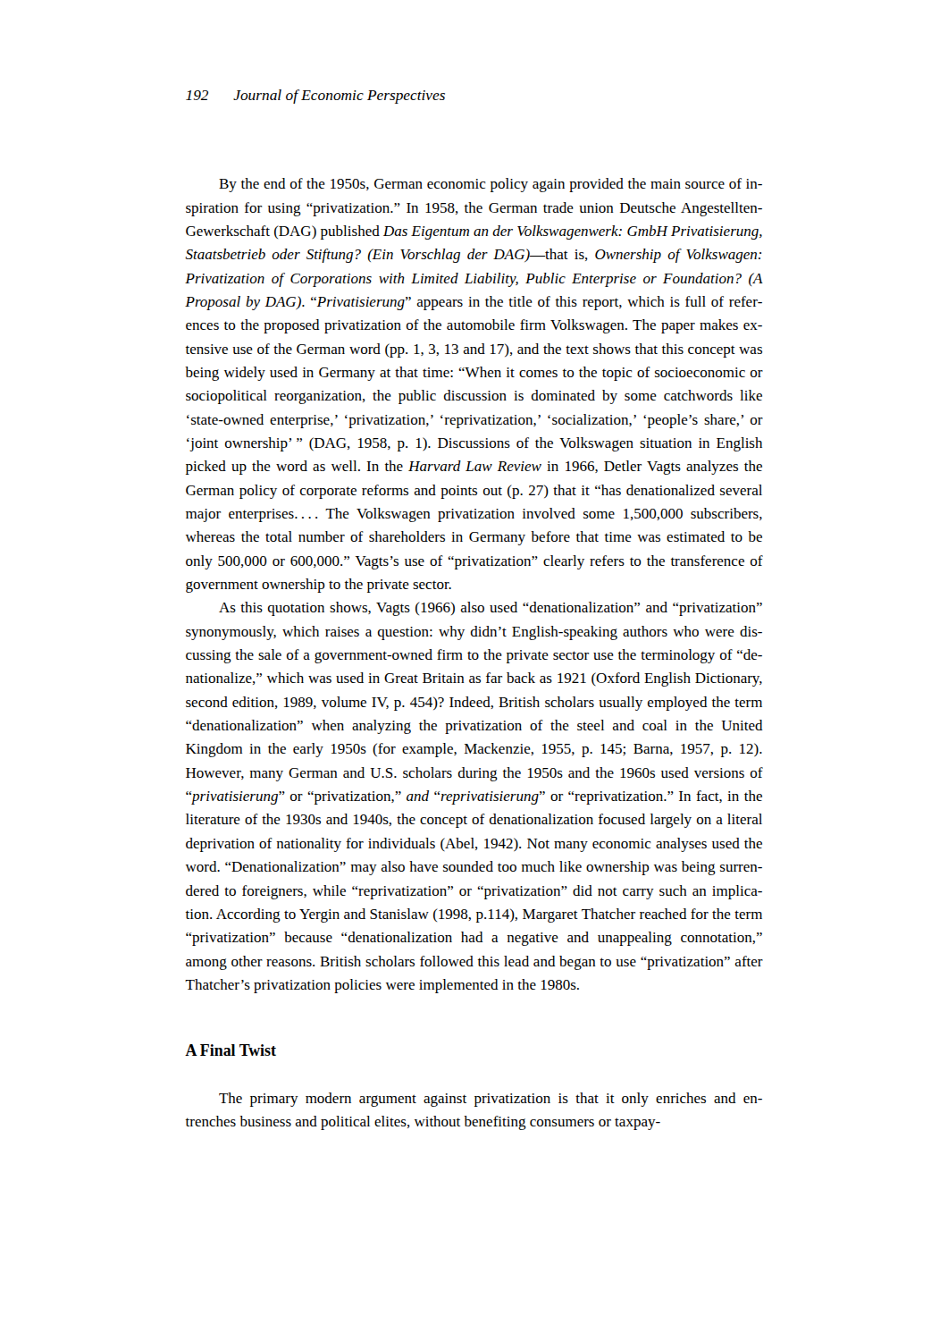192 Journal of Economic Perspectives
By the end of the 1950s, German economic policy again provided the main source of inspiration for using “privatization.” In 1958, the German trade union Deutsche Angestellten-Gewerkschaft (DAG) published Das Eigentum an der Volkswagenwerk: GmbH Privatisierung, Staatsbetrieb oder Stiftung? (Ein Vorschlag der DAG)—that is, Ownership of Volkswagen: Privatization of Corporations with Limited Liability, Public Enterprise or Foundation? (A Proposal by DAG). “Privatisierung” appears in the title of this report, which is full of references to the proposed privatization of the automobile firm Volkswagen. The paper makes extensive use of the German word (pp. 1, 3, 13 and 17), and the text shows that this concept was being widely used in Germany at that time: “When it comes to the topic of socioeconomic or sociopolitical reorganization, the public discussion is dominated by some catchwords like ‘state-owned enterprise,’ ‘privatization,’ ‘reprivatization,’ ‘socialization,’ ‘people’s share,’ or ‘joint ownership’ ” (DAG, 1958, p. 1). Discussions of the Volkswagen situation in English picked up the word as well. In the Harvard Law Review in 1966, Detler Vagts analyzes the German policy of corporate reforms and points out (p. 27) that it “has denationalized several major enterprises. . . . The Volkswagen privatization involved some 1,500,000 subscribers, whereas the total number of shareholders in Germany before that time was estimated to be only 500,000 or 600,000.” Vagts’s use of “privatization” clearly refers to the transference of government ownership to the private sector.
As this quotation shows, Vagts (1966) also used “denationalization” and “privatization” synonymously, which raises a question: why didn’t English-speaking authors who were discussing the sale of a government-owned firm to the private sector use the terminology of “denationalize,” which was used in Great Britain as far back as 1921 (Oxford English Dictionary, second edition, 1989, volume IV, p. 454)? Indeed, British scholars usually employed the term “denationalization” when analyzing the privatization of the steel and coal in the United Kingdom in the early 1950s (for example, Mackenzie, 1955, p. 145; Barna, 1957, p. 12). However, many German and U.S. scholars during the 1950s and the 1960s used versions of “privatisierung” or “privatization,” and “reprivatisierung” or “reprivatization.” In fact, in the literature of the 1930s and 1940s, the concept of denationalization focused largely on a literal deprivation of nationality for individuals (Abel, 1942). Not many economic analyses used the word. “Denationalization” may also have sounded too much like ownership was being surrendered to foreigners, while “reprivatization” or “privatization” did not carry such an implication. According to Yergin and Stanislaw (1998, p.114), Margaret Thatcher reached for the term “privatization” because “denationalization had a negative and unappealing connotation,” among other reasons. British scholars followed this lead and began to use “privatization” after Thatcher’s privatization policies were implemented in the 1980s.
A Final Twist
The primary modern argument against privatization is that it only enriches and entrenches business and political elites, without benefiting consumers or taxpay-